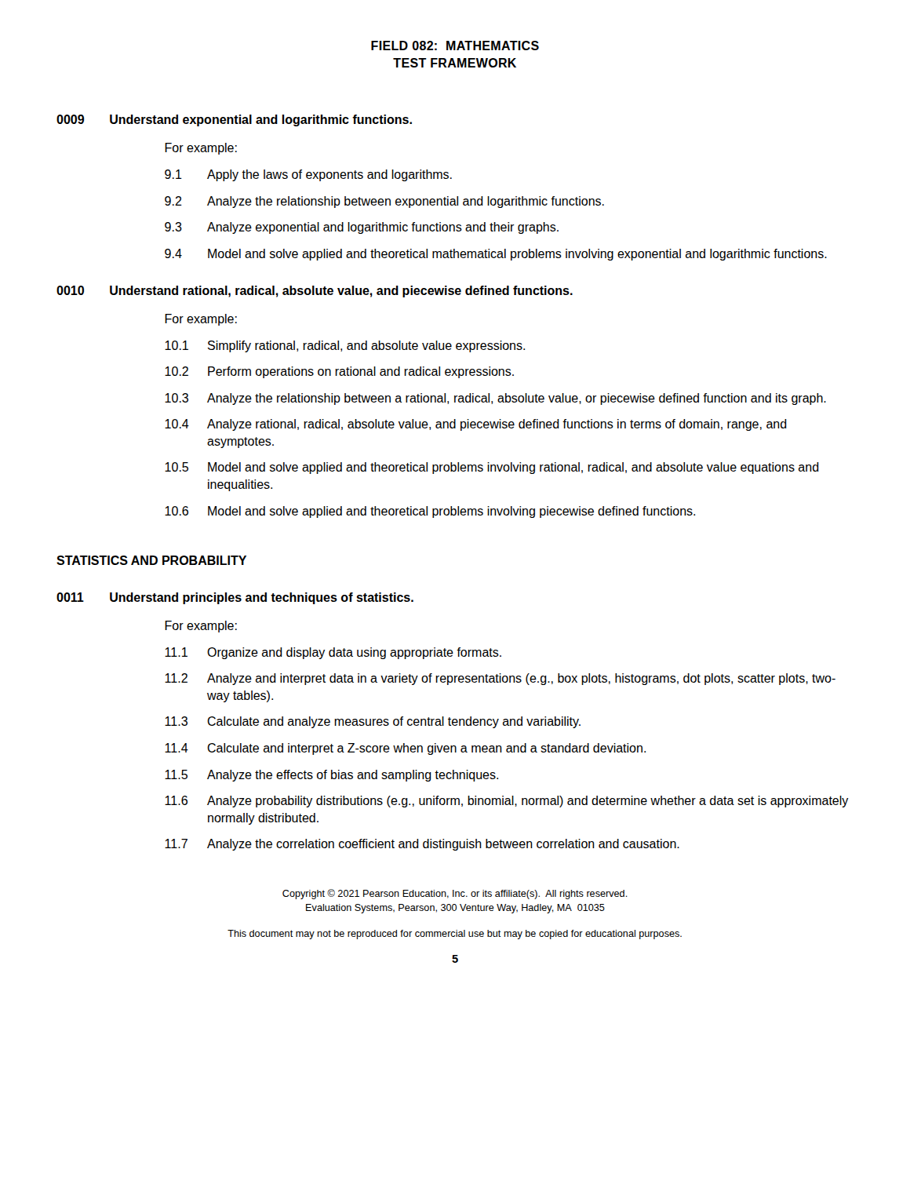FIELD 082: MATHEMATICS
TEST FRAMEWORK
0009 Understand exponential and logarithmic functions.
For example:
9.1 Apply the laws of exponents and logarithms.
9.2 Analyze the relationship between exponential and logarithmic functions.
9.3 Analyze exponential and logarithmic functions and their graphs.
9.4 Model and solve applied and theoretical mathematical problems involving exponential and logarithmic functions.
0010 Understand rational, radical, absolute value, and piecewise defined functions.
For example:
10.1 Simplify rational, radical, and absolute value expressions.
10.2 Perform operations on rational and radical expressions.
10.3 Analyze the relationship between a rational, radical, absolute value, or piecewise defined function and its graph.
10.4 Analyze rational, radical, absolute value, and piecewise defined functions in terms of domain, range, and asymptotes.
10.5 Model and solve applied and theoretical problems involving rational, radical, and absolute value equations and inequalities.
10.6 Model and solve applied and theoretical problems involving piecewise defined functions.
STATISTICS AND PROBABILITY
0011 Understand principles and techniques of statistics.
For example:
11.1 Organize and display data using appropriate formats.
11.2 Analyze and interpret data in a variety of representations (e.g., box plots, histograms, dot plots, scatter plots, two-way tables).
11.3 Calculate and analyze measures of central tendency and variability.
11.4 Calculate and interpret a Z-score when given a mean and a standard deviation.
11.5 Analyze the effects of bias and sampling techniques.
11.6 Analyze probability distributions (e.g., uniform, binomial, normal) and determine whether a data set is approximately normally distributed.
11.7 Analyze the correlation coefficient and distinguish between correlation and causation.
Copyright © 2021 Pearson Education, Inc. or its affiliate(s). All rights reserved.
Evaluation Systems, Pearson, 300 Venture Way, Hadley, MA 01035
This document may not be reproduced for commercial use but may be copied for educational purposes.
5